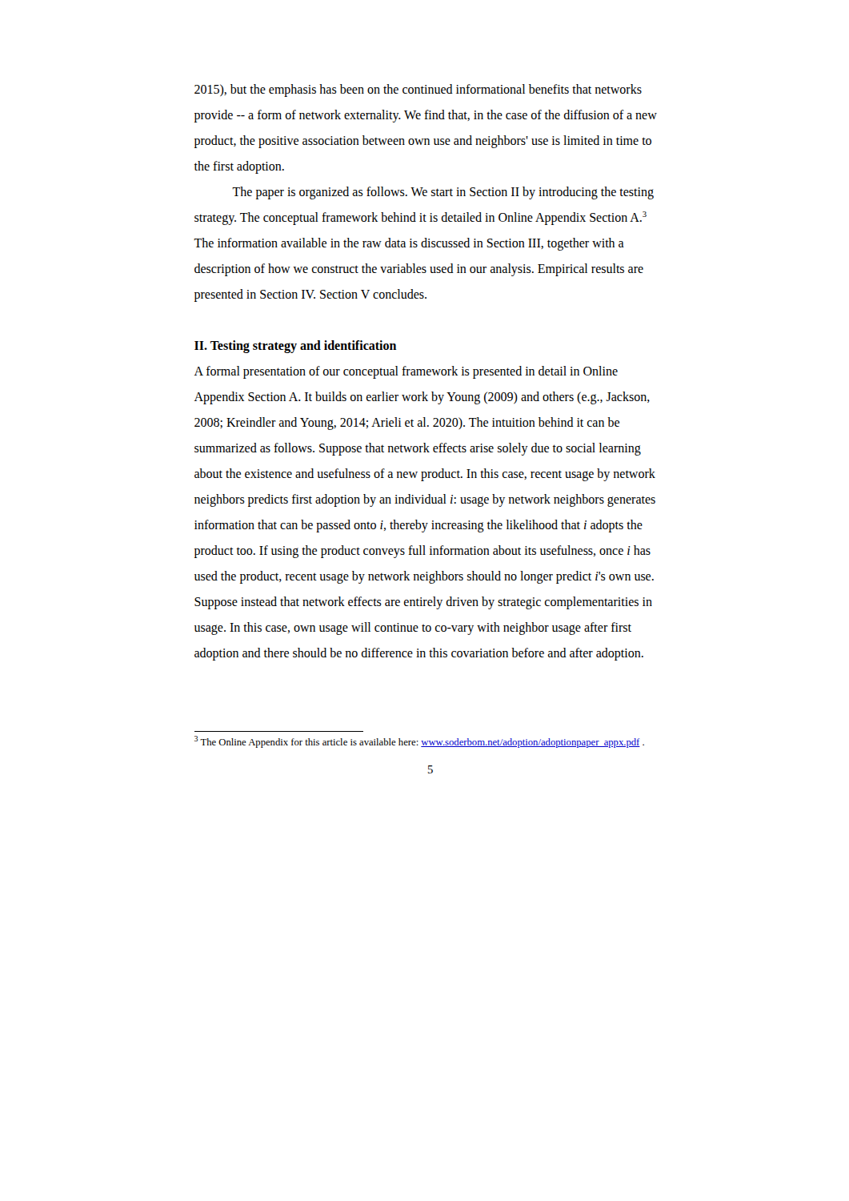2015), but the emphasis has been on the continued informational benefits that networks provide -- a form of network externality. We find that, in the case of the diffusion of a new product, the positive association between own use and neighbors' use is limited in time to the first adoption.
The paper is organized as follows. We start in Section II by introducing the testing strategy. The conceptual framework behind it is detailed in Online Appendix Section A.3 The information available in the raw data is discussed in Section III, together with a description of how we construct the variables used in our analysis. Empirical results are presented in Section IV. Section V concludes.
II. Testing strategy and identification
A formal presentation of our conceptual framework is presented in detail in Online Appendix Section A. It builds on earlier work by Young (2009) and others (e.g., Jackson, 2008; Kreindler and Young, 2014; Arieli et al. 2020). The intuition behind it can be summarized as follows. Suppose that network effects arise solely due to social learning about the existence and usefulness of a new product. In this case, recent usage by network neighbors predicts first adoption by an individual i: usage by network neighbors generates information that can be passed onto i, thereby increasing the likelihood that i adopts the product too. If using the product conveys full information about its usefulness, once i has used the product, recent usage by network neighbors should no longer predict i's own use. Suppose instead that network effects are entirely driven by strategic complementarities in usage. In this case, own usage will continue to co-vary with neighbor usage after first adoption and there should be no difference in this covariation before and after adoption.
3 The Online Appendix for this article is available here: www.soderbom.net/adoption/adoptionpaper_appx.pdf .
5